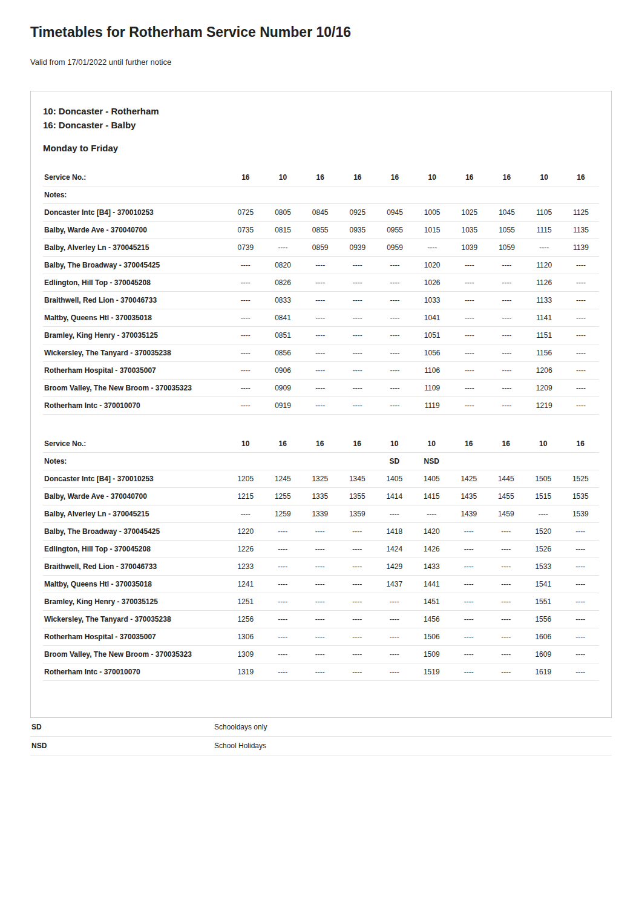Timetables for Rotherham Service Number 10/16
Valid from 17/01/2022 until further notice
10: Doncaster - Rotherham
16: Doncaster - Balby
Monday to Friday
| Service No.: | 16 | 10 | 16 | 16 | 16 | 10 | 16 | 16 | 10 | 16 |
| --- | --- | --- | --- | --- | --- | --- | --- | --- | --- | --- |
| Notes: | | | | | | | | | | |
| Doncaster Intc [B4] - 370010253 | 0725 | 0805 | 0845 | 0925 | 0945 | 1005 | 1025 | 1045 | 1105 | 1125 |
| Balby, Warde Ave - 370040700 | 0735 | 0815 | 0855 | 0935 | 0955 | 1015 | 1035 | 1055 | 1115 | 1135 |
| Balby, Alverley Ln - 370045215 | 0739 | ---- | 0859 | 0939 | 0959 | ---- | 1039 | 1059 | ---- | 1139 |
| Balby, The Broadway - 370045425 | ---- | 0820 | ---- | ---- | ---- | 1020 | ---- | ---- | 1120 | ---- |
| Edlington, Hill Top - 370045208 | ---- | 0826 | ---- | ---- | ---- | 1026 | ---- | ---- | 1126 | ---- |
| Braithwell, Red Lion - 370046733 | ---- | 0833 | ---- | ---- | ---- | 1033 | ---- | ---- | 1133 | ---- |
| Maltby, Queens Htl - 370035018 | ---- | 0841 | ---- | ---- | ---- | 1041 | ---- | ---- | 1141 | ---- |
| Bramley, King Henry - 370035125 | ---- | 0851 | ---- | ---- | ---- | 1051 | ---- | ---- | 1151 | ---- |
| Wickersley, The Tanyard - 370035238 | ---- | 0856 | ---- | ---- | ---- | 1056 | ---- | ---- | 1156 | ---- |
| Rotherham Hospital - 370035007 | ---- | 0906 | ---- | ---- | ---- | 1106 | ---- | ---- | 1206 | ---- |
| Broom Valley, The New Broom - 370035323 | ---- | 0909 | ---- | ---- | ---- | 1109 | ---- | ---- | 1209 | ---- |
| Rotherham Intc - 370010070 | ---- | 0919 | ---- | ---- | ---- | 1119 | ---- | ---- | 1219 | ---- |
| Service No.: | 10 | 16 | 16 | 16 | 10 | 10 | 16 | 16 | 10 | 16 |
| --- | --- | --- | --- | --- | --- | --- | --- | --- | --- | --- |
| Notes: | | | | | SD | NSD | | | | |
| Doncaster Intc [B4] - 370010253 | 1205 | 1245 | 1325 | 1345 | 1405 | 1405 | 1425 | 1445 | 1505 | 1525 |
| Balby, Warde Ave - 370040700 | 1215 | 1255 | 1335 | 1355 | 1414 | 1415 | 1435 | 1455 | 1515 | 1535 |
| Balby, Alverley Ln - 370045215 | ---- | 1259 | 1339 | 1359 | ---- | ---- | 1439 | 1459 | ---- | 1539 |
| Balby, The Broadway - 370045425 | 1220 | ---- | ---- | ---- | 1418 | 1420 | ---- | ---- | 1520 | ---- |
| Edlington, Hill Top - 370045208 | 1226 | ---- | ---- | ---- | 1424 | 1426 | ---- | ---- | 1526 | ---- |
| Braithwell, Red Lion - 370046733 | 1233 | ---- | ---- | ---- | 1429 | 1433 | ---- | ---- | 1533 | ---- |
| Maltby, Queens Htl - 370035018 | 1241 | ---- | ---- | ---- | 1437 | 1441 | ---- | ---- | 1541 | ---- |
| Bramley, King Henry - 370035125 | 1251 | ---- | ---- | ---- | ---- | 1451 | ---- | ---- | 1551 | ---- |
| Wickersley, The Tanyard - 370035238 | 1256 | ---- | ---- | ---- | ---- | 1456 | ---- | ---- | 1556 | ---- |
| Rotherham Hospital - 370035007 | 1306 | ---- | ---- | ---- | ---- | 1506 | ---- | ---- | 1606 | ---- |
| Broom Valley, The New Broom - 370035323 | 1309 | ---- | ---- | ---- | ---- | 1509 | ---- | ---- | 1609 | ---- |
| Rotherham Intc - 370010070 | 1319 | ---- | ---- | ---- | ---- | 1519 | ---- | ---- | 1619 | ---- |
| SD | Schooldays only |
| NSD | School Holidays |